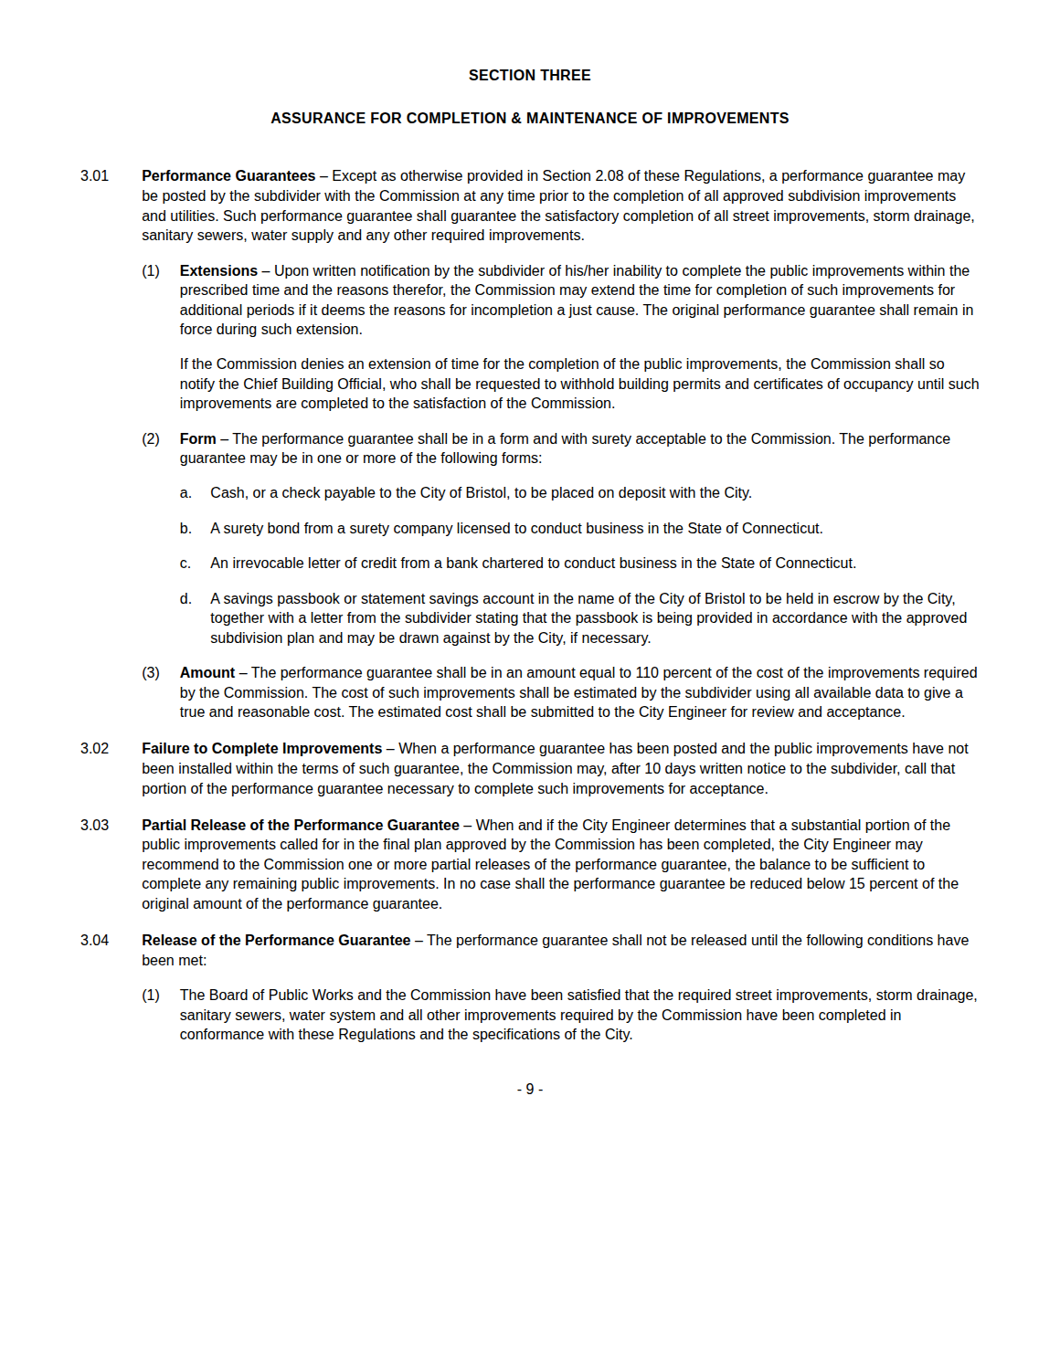SECTION THREE
ASSURANCE FOR COMPLETION & MAINTENANCE OF IMPROVEMENTS
3.01
Performance Guarantees – Except as otherwise provided in Section 2.08 of these Regulations, a performance guarantee may be posted by the subdivider with the Commission at any time prior to the completion of all approved subdivision improvements and utilities. Such performance guarantee shall guarantee the satisfactory completion of all street improvements, storm drainage, sanitary sewers, water supply and any other required improvements.
(1)
Extensions – Upon written notification by the subdivider of his/her inability to complete the public improvements within the prescribed time and the reasons therefor, the Commission may extend the time for completion of such improvements for additional periods if it deems the reasons for incompletion a just cause. The original performance guarantee shall remain in force during such extension.
If the Commission denies an extension of time for the completion of the public improvements, the Commission shall so notify the Chief Building Official, who shall be requested to withhold building permits and certificates of occupancy until such improvements are completed to the satisfaction of the Commission.
(2)
Form – The performance guarantee shall be in a form and with surety acceptable to the Commission. The performance guarantee may be in one or more of the following forms:
a.
Cash, or a check payable to the City of Bristol, to be placed on deposit with the City.
b.
A surety bond from a surety company licensed to conduct business in the State of Connecticut.
c.
An irrevocable letter of credit from a bank chartered to conduct business in the State of Connecticut.
d.
A savings passbook or statement savings account in the name of the City of Bristol to be held in escrow by the City, together with a letter from the subdivider stating that the passbook is being provided in accordance with the approved subdivision plan and may be drawn against by the City, if necessary.
(3)
Amount – The performance guarantee shall be in an amount equal to 110 percent of the cost of the improvements required by the Commission. The cost of such improvements shall be estimated by the subdivider using all available data to give a true and reasonable cost. The estimated cost shall be submitted to the City Engineer for review and acceptance.
3.02
Failure to Complete Improvements – When a performance guarantee has been posted and the public improvements have not been installed within the terms of such guarantee, the Commission may, after 10 days written notice to the subdivider, call that portion of the performance guarantee necessary to complete such improvements for acceptance.
3.03
Partial Release of the Performance Guarantee – When and if the City Engineer determines that a substantial portion of the public improvements called for in the final plan approved by the Commission has been completed, the City Engineer may recommend to the Commission one or more partial releases of the performance guarantee, the balance to be sufficient to complete any remaining public improvements. In no case shall the performance guarantee be reduced below 15 percent of the original amount of the performance guarantee.
3.04
Release of the Performance Guarantee – The performance guarantee shall not be released until the following conditions have been met:
(1)
The Board of Public Works and the Commission have been satisfied that the required street improvements, storm drainage, sanitary sewers, water system and all other improvements required by the Commission have been completed in conformance with these Regulations and the specifications of the City.
- 9 -